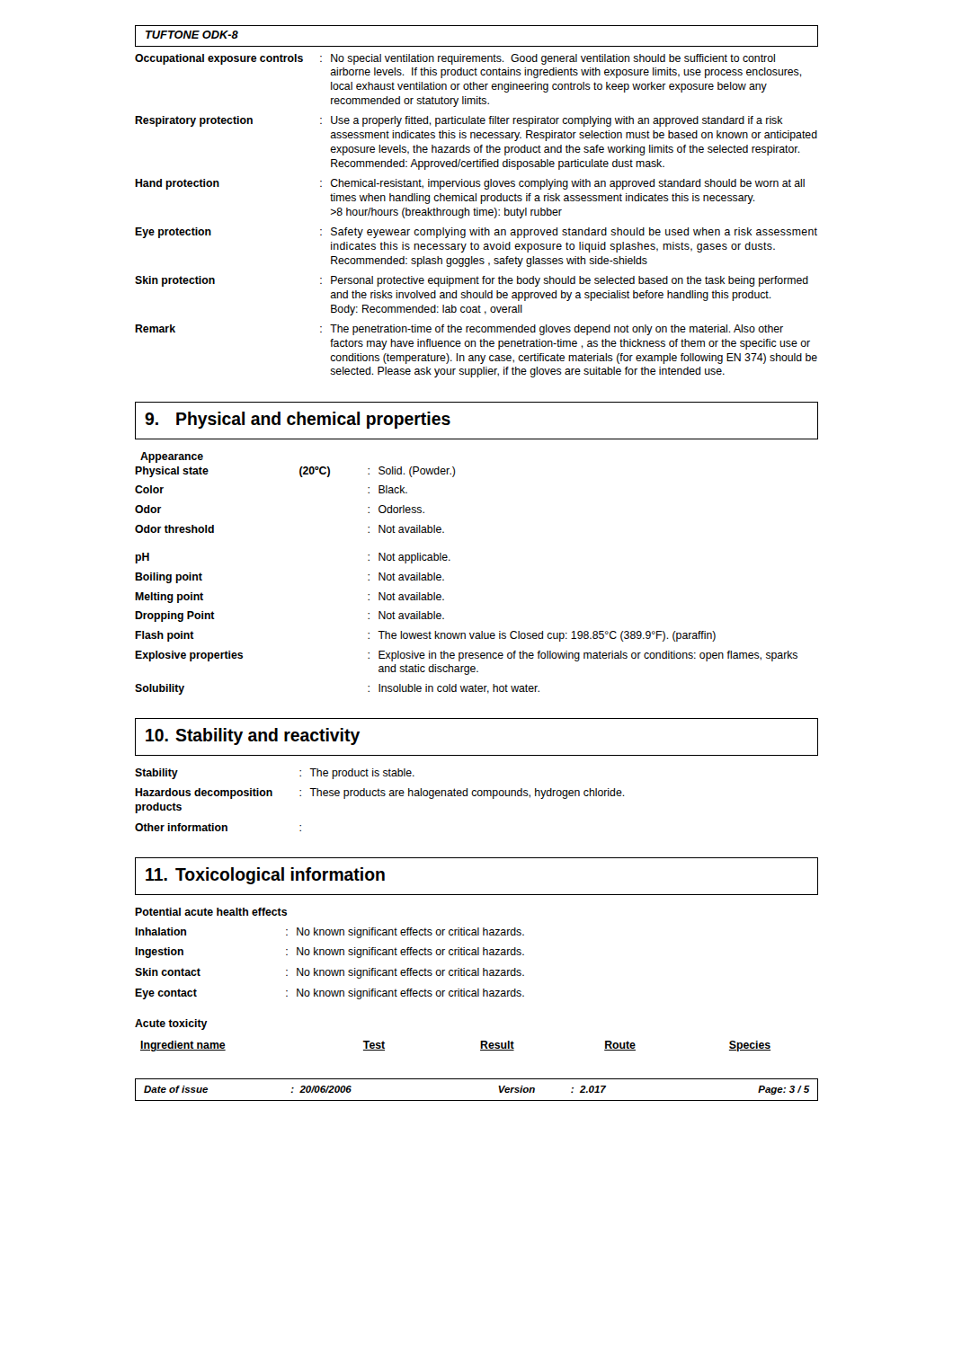TUFTONE ODK-8
| Occupational exposure controls | : | No special ventilation requirements. Good general ventilation should be sufficient to control airborne levels. If this product contains ingredients with exposure limits, use process enclosures, local exhaust ventilation or other engineering controls to keep worker exposure below any recommended or statutory limits. |
| Respiratory protection | : | Use a properly fitted, particulate filter respirator complying with an approved standard if a risk assessment indicates this is necessary. Respirator selection must be based on known or anticipated exposure levels, the hazards of the product and the safe working limits of the selected respirator. Recommended: Approved/certified disposable particulate dust mask. |
| Hand protection | : | Chemical-resistant, impervious gloves complying with an approved standard should be worn at all times when handling chemical products if a risk assessment indicates this is necessary. >8 hour/hours (breakthrough time): butyl rubber |
| Eye protection | : | Safety eyewear complying with an approved standard should be used when a risk assessment indicates this is necessary to avoid exposure to liquid splashes, mists, gases or dusts. Recommended: splash goggles , safety glasses with side-shields |
| Skin protection | : | Personal protective equipment for the body should be selected based on the task being performed and the risks involved and should be approved by a specialist before handling this product. Body: Recommended: lab coat , overall |
| Remark | : | The penetration-time of the recommended gloves depend not only on the material. Also other factors may have influence on the penetration-time , as the thickness of them or the specific use or conditions (temperature). In any case, certificate materials (for example following EN 374) should be selected. Please ask your supplier, if the gloves are suitable for the intended use. |
9. Physical and chemical properties
Appearance
| Physical state | (20ºC) | : | Solid. (Powder.) |
| Color | | : | Black. |
| Odor | | : | Odorless. |
| Odor threshold | | : | Not available. |
| pH | | : | Not applicable. |
| Boiling point | | : | Not available. |
| Melting point | | : | Not available. |
| Dropping Point | | : | Not available. |
| Flash point | | : | The lowest known value is Closed cup: 198.85°C (389.9°F). (paraffin) |
| Explosive properties | | : | Explosive in the presence of the following materials or conditions: open flames, sparks and static discharge. |
| Solubility | | : | Insoluble in cold water, hot water. |
10. Stability and reactivity
| Stability | : | The product is stable. |
| Hazardous decomposition products | : | These products are halogenated compounds, hydrogen chloride. |
| Other information | : | |
11. Toxicological information
Potential acute health effects
| Inhalation | : | No known significant effects or critical hazards. |
| Ingestion | : | No known significant effects or critical hazards. |
| Skin contact | : | No known significant effects or critical hazards. |
| Eye contact | : | No known significant effects or critical hazards. |
Acute toxicity
| Ingredient name | Test | Result | Route | Species |
| --- | --- | --- | --- | --- |
| Date of issue | : 20/06/2006 | Version | : 2.017 | Page: 3 / 5 |